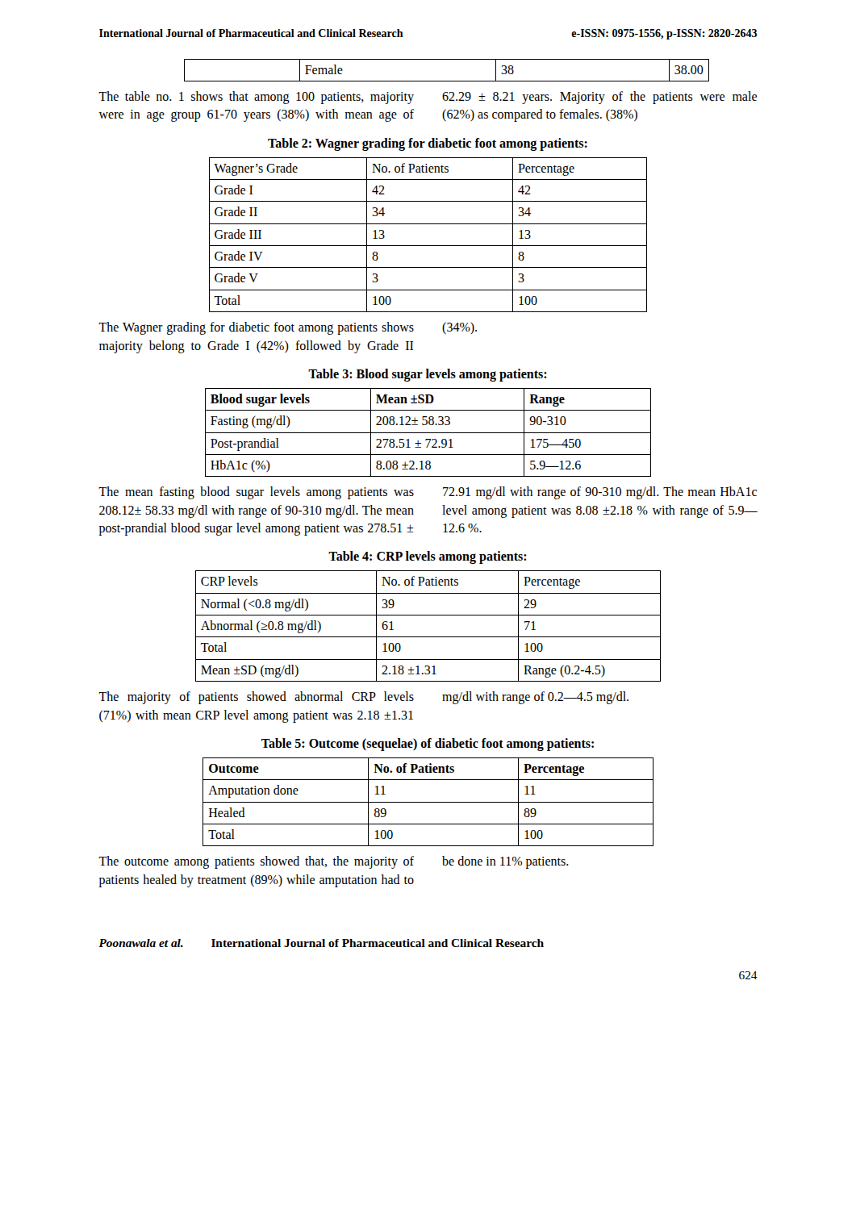International Journal of Pharmaceutical and Clinical Research
e-ISSN: 0975-1556, p-ISSN: 2820-2643
| | Female | 38 | 38.00 |
The table no. 1 shows that among 100 patients, majority were in age group 61-70 years (38%) with mean age of 62.29 ± 8.21 years. Majority of the patients were male (62%) as compared to females. (38%)
Table 2: Wagner grading for diabetic foot among patients:
| Wagner’s Grade | No. of Patients | Percentage |
| Grade I | 42 | 42 |
| Grade II | 34 | 34 |
| Grade III | 13 | 13 |
| Grade IV | 8 | 8 |
| Grade V | 3 | 3 |
| Total | 100 | 100 |
The Wagner grading for diabetic foot among patients shows majority belong to Grade I (42%) followed by Grade II (34%).
Table 3: Blood sugar levels among patients:
| Blood sugar levels | Mean ±SD | Range |
| Fasting (mg/dl) | 208.12± 58.33 | 90-310 |
| Post-prandial | 278.51 ± 72.91 | 175—450 |
| HbA1c (%) | 8.08 ±2.18 | 5.9—12.6 |
The mean fasting blood sugar levels among patients was 208.12± 58.33 mg/dl with range of 90-310 mg/dl. The mean post-prandial blood sugar level among patient was 278.51 ± 72.91 mg/dl with range of 90-310 mg/dl. The mean HbA1c level among patient was 8.08 ±2.18 % with range of 5.9—12.6 %.
Table 4: CRP levels among patients:
| CRP levels | No. of Patients | Percentage |
| Normal (<0.8 mg/dl) | 39 | 29 |
| Abnormal (≥0.8 mg/dl) | 61 | 71 |
| Total | 100 | 100 |
| Mean ±SD (mg/dl) | 2.18 ±1.31 | Range (0.2-4.5) |
The majority of patients showed abnormal CRP levels (71%) with mean CRP level among patient was 2.18 ±1.31 mg/dl with range of 0.2—4.5 mg/dl.
Table 5: Outcome (sequelae) of diabetic foot among patients:
| Outcome | No. of Patients | Percentage |
| Amputation done | 11 | 11 |
| Healed | 89 | 89 |
| Total | 100 | 100 |
The outcome among patients showed that, the majority of patients healed by treatment (89%) while amputation had to be done in 11% patients.
Poonawala et al. International Journal of Pharmaceutical and Clinical Research
624